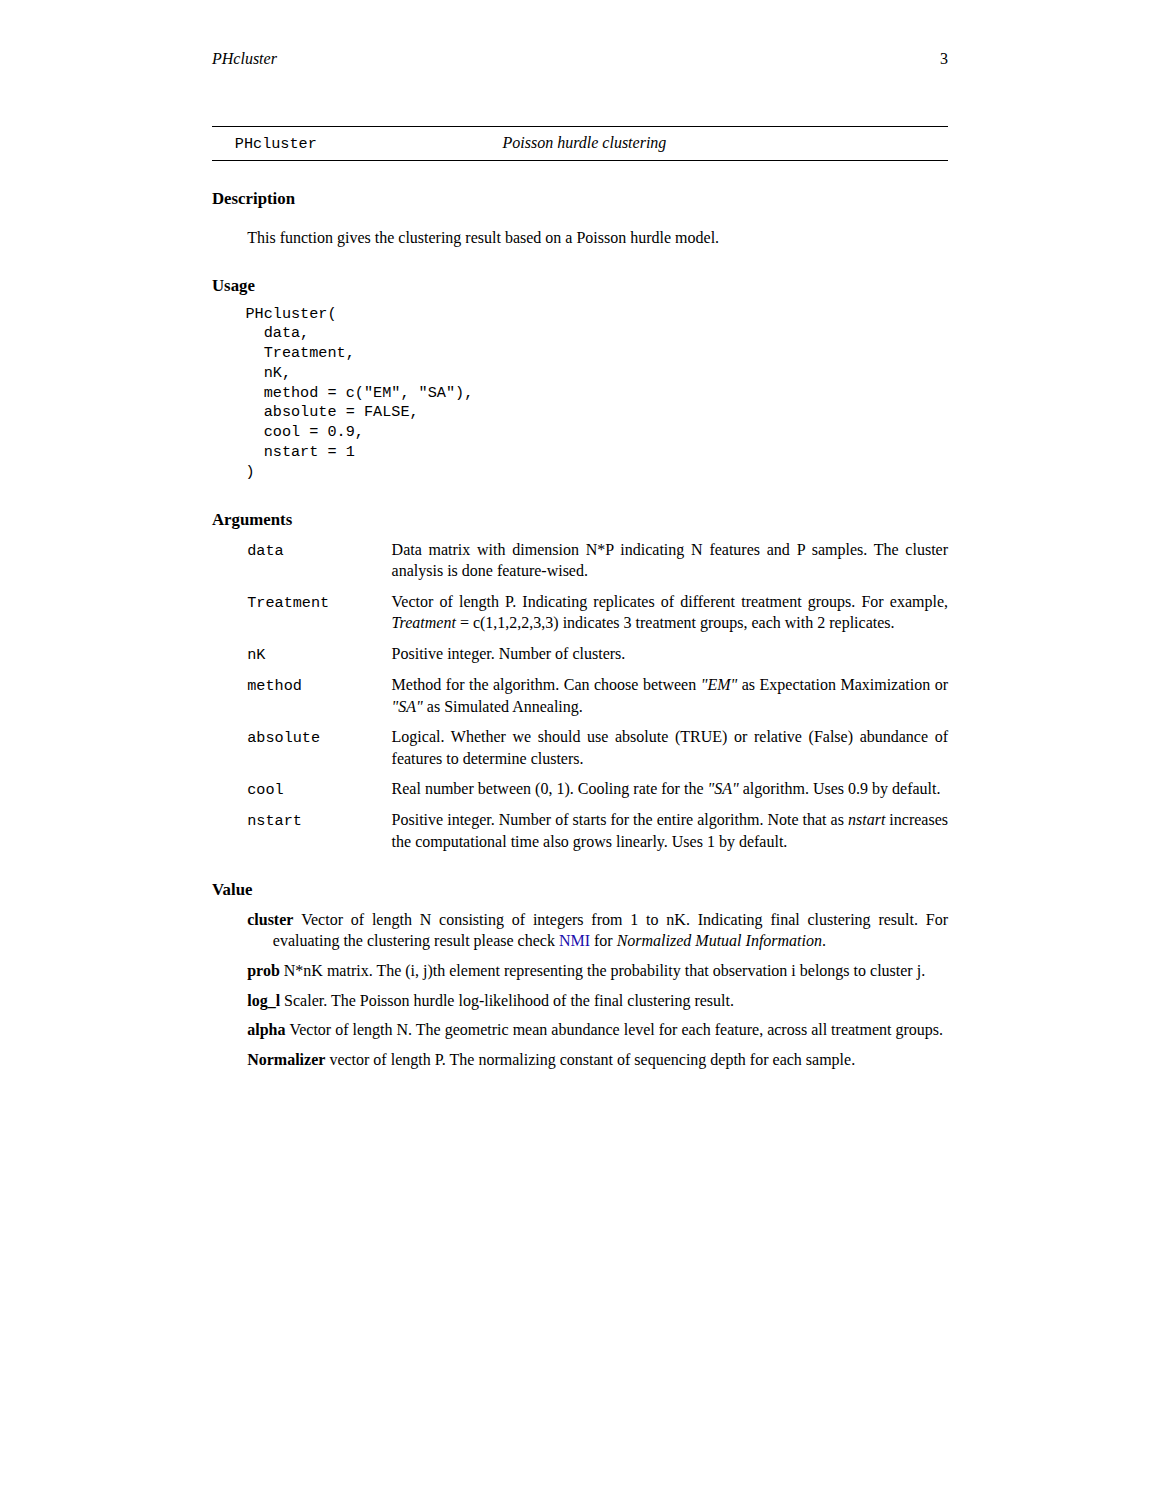PHcluster 3
PHcluster Poisson hurdle clustering
Description
This function gives the clustering result based on a Poisson hurdle model.
Usage
PHcluster(
  data,
  Treatment,
  nK,
  method = c("EM", "SA"),
  absolute = FALSE,
  cool = 0.9,
  nstart = 1
)
Arguments
data
Data matrix with dimension N*P indicating N features and P samples. The cluster analysis is done feature-wised.
Treatment
Vector of length P. Indicating replicates of different treatment groups. For example, Treatment = c(1,1,2,2,3,3) indicates 3 treatment groups, each with 2 replicates.
nK
Positive integer. Number of clusters.
method
Method for the algorithm. Can choose between "EM" as Expectation Maximization or "SA" as Simulated Annealing.
absolute
Logical. Whether we should use absolute (TRUE) or relative (False) abundance of features to determine clusters.
cool
Real number between (0, 1). Cooling rate for the "SA" algorithm. Uses 0.9 by default.
nstart
Positive integer. Number of starts for the entire algorithm. Note that as nstart increases the computational time also grows linearly. Uses 1 by default.
Value
cluster
Vector of length N consisting of integers from 1 to nK. Indicating final clustering result. For evaluating the clustering result please check NMI for Normalized Mutual Information.
prob
N*nK matrix. The (i, j)th element representing the probability that observation i belongs to cluster j.
log_l
Scaler. The Poisson hurdle log-likelihood of the final clustering result.
alpha
Vector of length N. The geometric mean abundance level for each feature, across all treatment groups.
Normalizer
vector of length P. The normalizing constant of sequencing depth for each sample.